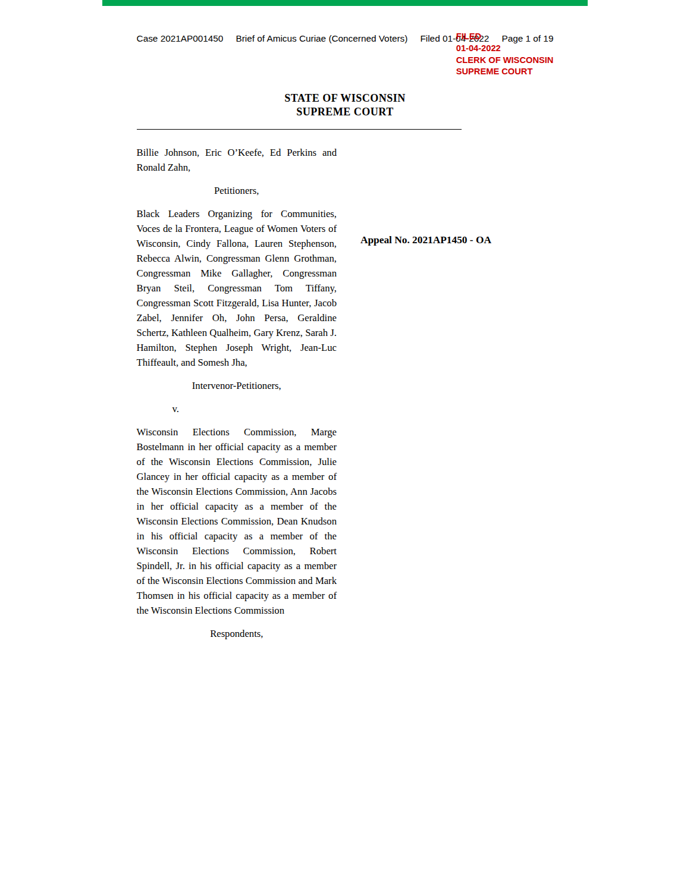Case 2021AP001450 Brief of Amicus Curiae (Concerned Voters) Filed 01-04-2022 Page 1 of 19
FILED
01-04-2022
CLERK OF WISCONSIN
SUPREME COURT
STATE OF WISCONSIN SUPREME COURT
Billie Johnson, Eric O’Keefe, Ed Perkins and Ronald Zahn,
Petitioners,
Black Leaders Organizing for Communities, Voces de la Frontera, League of Women Voters of Wisconsin, Cindy Fallona, Lauren Stephenson, Rebecca Alwin, Congressman Glenn Grothman, Congressman Mike Gallagher, Congressman Bryan Steil, Congressman Tom Tiffany, Congressman Scott Fitzgerald, Lisa Hunter, Jacob Zabel, Jennifer Oh, John Persa, Geraldine Schertz, Kathleen Qualheim, Gary Krenz, Sarah J. Hamilton, Stephen Joseph Wright, Jean-Luc Thiffeault, and Somesh Jha,
Intervenor-Petitioners,
v.
Wisconsin Elections Commission, Marge Bostelmann in her official capacity as a member of the Wisconsin Elections Commission, Julie Glancey in her official capacity as a member of the Wisconsin Elections Commission, Ann Jacobs in her official capacity as a member of the Wisconsin Elections Commission, Dean Knudson in his official capacity as a member of the Wisconsin Elections Commission, Robert Spindell, Jr. in his official capacity as a member of the Wisconsin Elections Commission and Mark Thomsen in his official capacity as a member of the Wisconsin Elections Commission
Respondents,
Appeal No. 2021AP1450 - OA